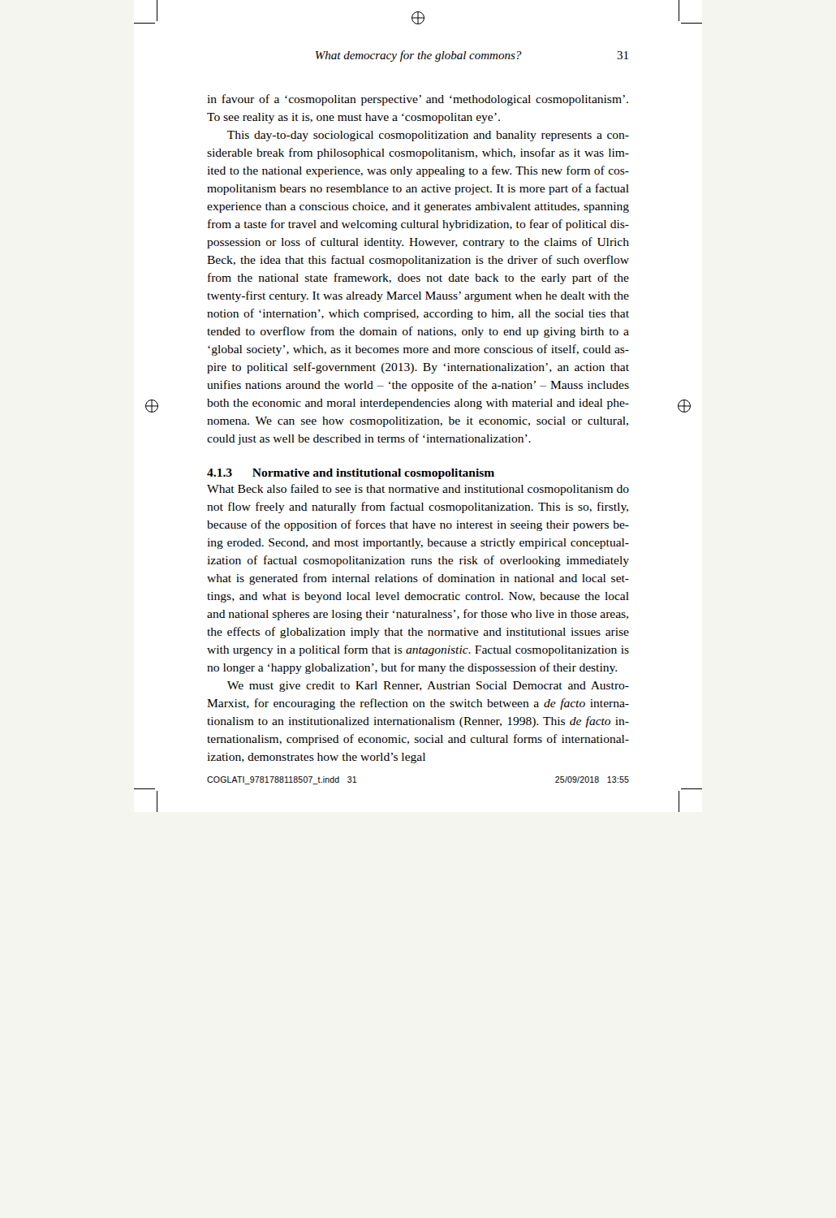What democracy for the global commons? 31
in favour of a ‘cosmopolitan perspective’ and ‘methodological cosmopolitanism’. To see reality as it is, one must have a ‘cosmopolitan eye’.
This day-to-day sociological cosmopolitization and banality represents a considerable break from philosophical cosmopolitanism, which, insofar as it was limited to the national experience, was only appealing to a few. This new form of cosmopolitanism bears no resemblance to an active project. It is more part of a factual experience than a conscious choice, and it generates ambivalent attitudes, spanning from a taste for travel and welcoming cultural hybridization, to fear of political dispossession or loss of cultural identity. However, contrary to the claims of Ulrich Beck, the idea that this factual cosmopolitanization is the driver of such overflow from the national state framework, does not date back to the early part of the twenty-first century. It was already Marcel Mauss’ argument when he dealt with the notion of ‘internation’, which comprised, according to him, all the social ties that tended to overflow from the domain of nations, only to end up giving birth to a ‘global society’, which, as it becomes more and more conscious of itself, could aspire to political self-government (2013). By ‘internationalization’, an action that unifies nations around the world – ‘the opposite of the a-nation’ – Mauss includes both the economic and moral interdependencies along with material and ideal phenomena. We can see how cosmopolitization, be it economic, social or cultural, could just as well be described in terms of ‘internationalization’.
4.1.3 Normative and institutional cosmopolitanism
What Beck also failed to see is that normative and institutional cosmopolitanism do not flow freely and naturally from factual cosmopolitanization. This is so, firstly, because of the opposition of forces that have no interest in seeing their powers being eroded. Second, and most importantly, because a strictly empirical conceptualization of factual cosmopolitanization runs the risk of overlooking immediately what is generated from internal relations of domination in national and local settings, and what is beyond local level democratic control. Now, because the local and national spheres are losing their ‘naturalness’, for those who live in those areas, the effects of globalization imply that the normative and institutional issues arise with urgency in a political form that is antagonistic. Factual cosmopolitanization is no longer a ‘happy globalization’, but for many the dispossession of their destiny.
We must give credit to Karl Renner, Austrian Social Democrat and Austro-Marxist, for encouraging the reflection on the switch between a de facto internationalism to an institutionalized internationalism (Renner, 1998). This de facto internationalism, comprised of economic, social and cultural forms of internationalization, demonstrates how the world’s legal
COGLATI_9781788118507_t.indd 31 25/09/2018 13:55